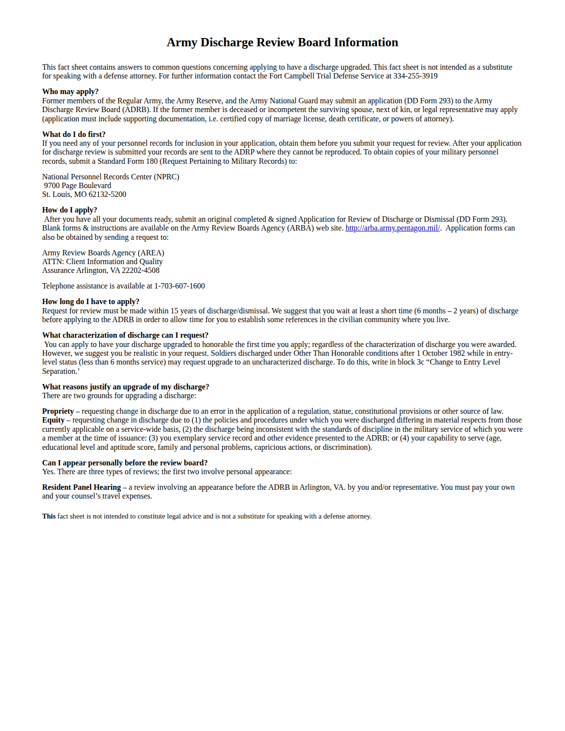Army Discharge Review Board Information
This fact sheet contains answers to common questions concerning applying to have a discharge upgraded. This fact sheet is not intended as a substitute for speaking with a defense attorney. For further information contact the Fort Campbell Trial Defense Service at 334-255-3919
Who may apply?
Former members of the Regular Army, the Army Reserve, and the Army National Guard may submit an application (DD Form 293) to the Army Discharge Review Board (ADRB). If the former member is deceased or incompetent the surviving spouse, next of kin, or legal representative may apply (application must include supporting documentation, i.e. certified copy of marriage license, death certificate, or powers of attorney).
What do I do first?
If you need any of your personnel records for inclusion in your application, obtain them before you submit your request for review. After your application for discharge review is submitted your records are sent to the ADRP where they cannot be reproduced. To obtain copies of your military personnel records, submit a Standard Form 180 (Request Pertaining to Military Records) to:
National Personnel Records Center (NPRC) 9700 Page Boulevard St. Louis, MO 62132-5200
How do I apply?
After you have all your documents ready, submit an original completed & signed Application for Review of Discharge or Dismissal (DD Form 293). Blank forms & instructions are available on the Army Review Boards Agency (ARBA) web site. http://arba.army.pentagon.mil/. Application forms can also be obtained by sending a request to:
Army Review Boards Agency (AREA) ATTN: Client Information and Quality Assurance Arlington, VA 22202-4508
Telephone assistance is available at 1-703-607-1600
How long do I have to apply?
Request for review must be made within 15 years of discharge/dismissal. We suggest that you wait at least a short time (6 months – 2 years) of discharge before applying to the ADRB in order to allow time for you to establish some references in the civilian community where you live.
What characterization of discharge can I request?
You can apply to have your discharge upgraded to honorable the first time you apply; regardless of the characterization of discharge you were awarded. However, we suggest you be realistic in your request. Soldiers discharged under Other Than Honorable conditions after 1 October 1982 while in entry-level status (less than 6 months service) may request upgrade to an uncharacterized discharge. To do this, write in block 3c “Change to Entry Level Separation.’
What reasons justify an upgrade of my discharge?
There are two grounds for upgrading a discharge:
Propriety – requesting change in discharge due to an error in the application of a regulation, statue, constitutional provisions or other source of law.
Equity – requesting change in discharge due to (1) the policies and procedures under which you were discharged differing in material respects from those currently applicable on a service-wide basis, (2) the discharge being inconsistent with the standards of discipline in the military service of which you were a member at the time of issuance: (3) you exemplary service record and other evidence presented to the ADRB; or (4) your capability to serve (age, educational level and aptitude score, family and personal problems, capricious actions, or discrimination).
Can I appear personally before the review board?
Yes. There are three types of reviews; the first two involve personal appearance:
Resident Panel Hearing – a review involving an appearance before the ADRB in Arlington, VA. by you and/or representative. You must pay your own and your counsel’s travel expenses.
This fact sheet is not intended to constitute legal advice and is not a substitute for speaking with a defense attorney.